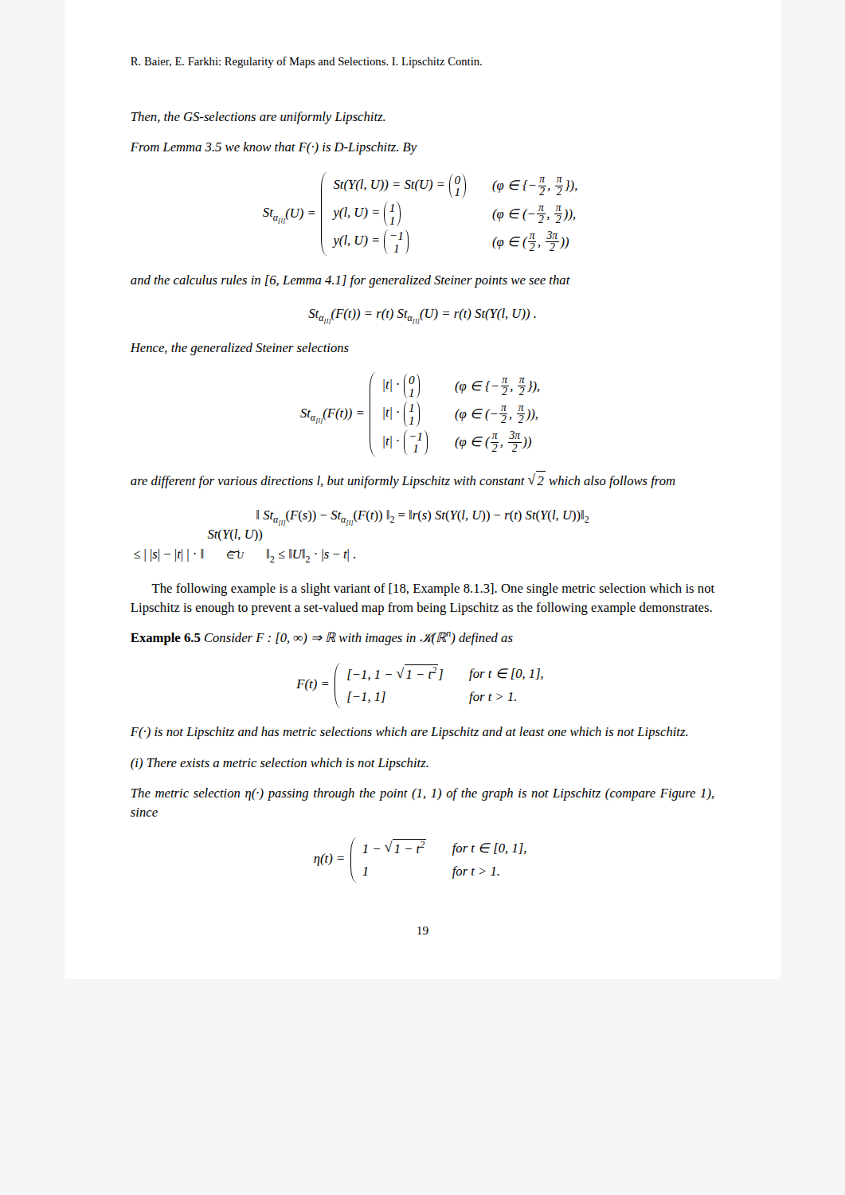R. Baier, E. Farkhi: Regularity of Maps and Selections. I. Lipschitz Contin.
Then, the GS-selections are uniformly Lipschitz.
From Lemma 3.5 we know that F(·) is D-Lipschitz. By
Stα[l](U) =
| St ( Y ( l , U )) = St ( U ) = 0 1 | ( φ ∈ {− π 2 , π 2 }), |
| y ( l , U ) = 1 1 | ( φ ∈ (− π 2 , π 2 )), |
| y ( l , U ) = −1 1 | ( φ ∈ ( π 2 , 3π 2 )) |
and the calculus rules in [6, Lemma 4.1] for generalized Steiner points we see that
Stα[l](F(t)) = r(t) Stα[l](U) = r(t) St(Y(l, U)) .
Hence, the generalized Steiner selections
Stα[l](F(t)) =
| / t / · 0 1 | ( φ ∈ {− π 2 , π 2 }), |
| / t / · 1 1 | ( φ ∈ (− π 2 , π 2 )), |
| / t / · −1 1 | ( φ ∈ ( π 2 , 3π 2 )) |
are different for various directions l, but uniformly Lipschitz with constant 2 which also follows from
‖ Stα[l](F(s)) − Stα[l](F(t)) ‖2 = ‖r(s) St(Y(l, U)) − r(t) St(Y(l, U))‖2 ≤ | |s| − |t| | · ‖ St(Y(l, U))⏟∈ U ‖2 ≤ ‖U‖2 · |s − t| .
The following example is a slight variant of [18, Example 8.1.3]. One single metric selection which is not Lipschitz is enough to prevent a set-valued map from being Lipschitz as the following example demonstrates.
Example 6.5 Consider F : [0, ∞) ⇒ ℝ with images in 𝒦(ℝn) defined as
F(t) =
| [−1, 1 − 1 − t 2 ] | for t ∈ [0, 1], |
| [−1, 1] | for t > 1. |
F(·) is not Lipschitz and has metric selections which are Lipschitz and at least one which is not Lipschitz.
(i) There exists a metric selection which is not Lipschitz.
The metric selection η(·) passing through the point (1, 1) of the graph is not Lipschitz (compare Figure 1), since
η(t) =
| 1 − 1 − t 2 | for t ∈ [0, 1], |
| 1 | for t > 1. |
19